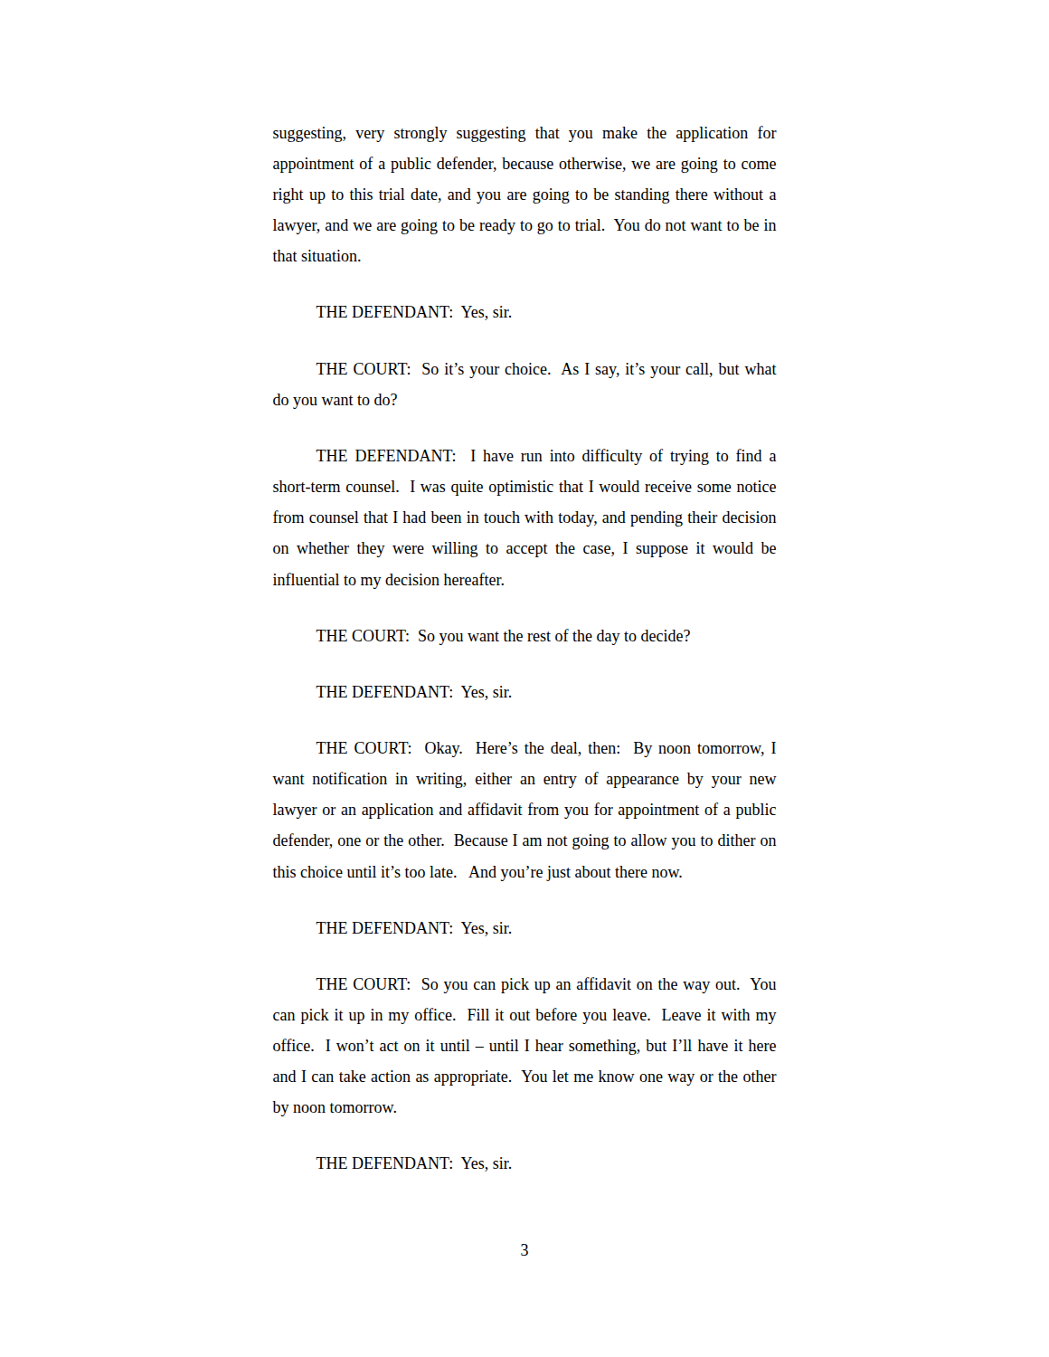suggesting, very strongly suggesting that you make the application for appointment of a public defender, because otherwise, we are going to come right up to this trial date, and you are going to be standing there without a lawyer, and we are going to be ready to go to trial. You do not want to be in that situation.
THE DEFENDANT: Yes, sir.
THE COURT: So it’s your choice. As I say, it’s your call, but what do you want to do?
THE DEFENDANT: I have run into difficulty of trying to find a short-term counsel. I was quite optimistic that I would receive some notice from counsel that I had been in touch with today, and pending their decision on whether they were willing to accept the case, I suppose it would be influential to my decision hereafter.
THE COURT: So you want the rest of the day to decide?
THE DEFENDANT: Yes, sir.
THE COURT: Okay. Here’s the deal, then: By noon tomorrow, I want notification in writing, either an entry of appearance by your new lawyer or an application and affidavit from you for appointment of a public defender, one or the other. Because I am not going to allow you to dither on this choice until it’s too late. And you’re just about there now.
THE DEFENDANT: Yes, sir.
THE COURT: So you can pick up an affidavit on the way out. You can pick it up in my office. Fill it out before you leave. Leave it with my office. I won’t act on it until – until I hear something, but I’ll have it here and I can take action as appropriate. You let me know one way or the other by noon tomorrow.
THE DEFENDANT: Yes, sir.
3